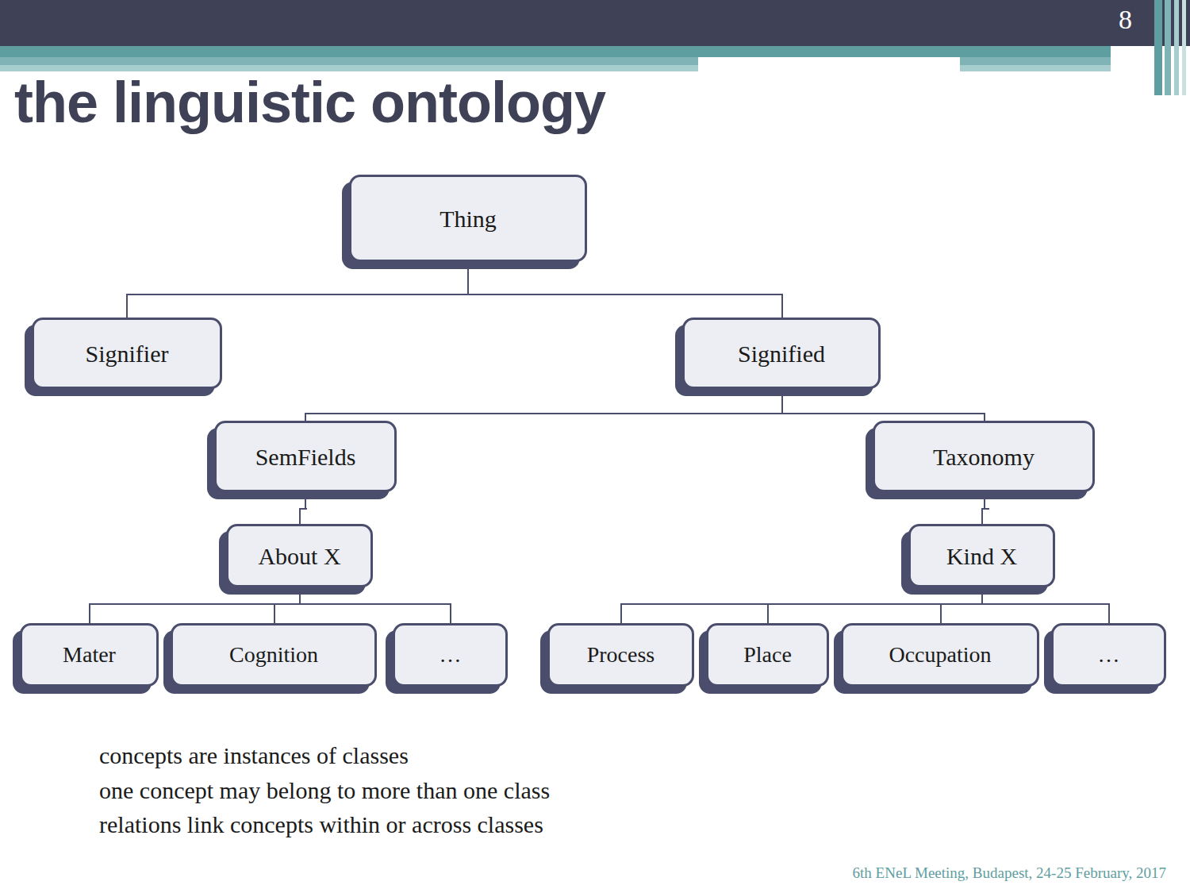8
the linguistic ontology
Thing
Signifier
Signified
SemFields
Taxonomy
About X
Kind X
Mater
Cognition
…
Process
Place
Occupation
…
concepts are instances of classes
one concept may belong to more than one class
relations link concepts within or across classes
6th ENeL Meeting, Budapest, 24-25 February, 2017